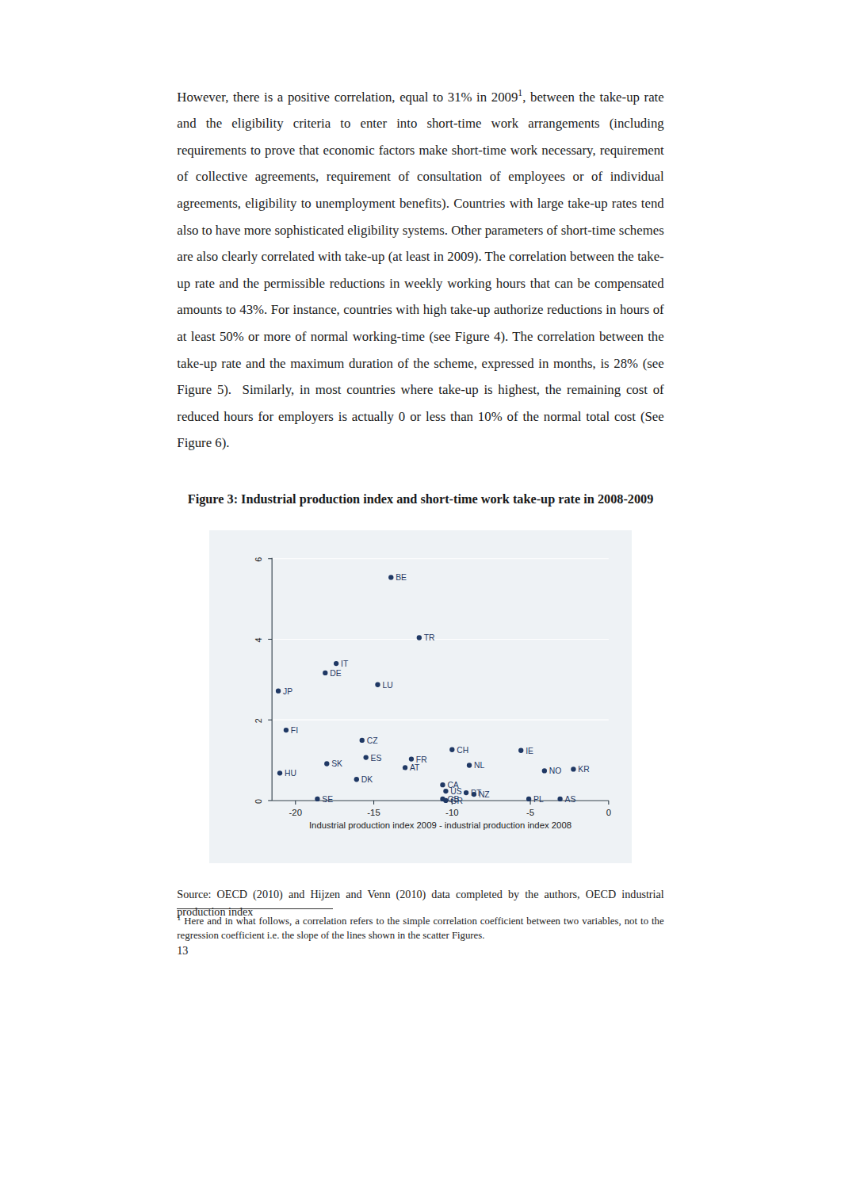However, there is a positive correlation, equal to 31% in 20091, between the take-up rate and the eligibility criteria to enter into short-time work arrangements (including requirements to prove that economic factors make short-time work necessary, requirement of collective agreements, requirement of consultation of employees or of individual agreements, eligibility to unemployment benefits). Countries with large take-up rates tend also to have more sophisticated eligibility systems. Other parameters of short-time schemes are also clearly correlated with take-up (at least in 2009). The correlation between the take-up rate and the permissible reductions in weekly working hours that can be compensated amounts to 43%. For instance, countries with high take-up authorize reductions in hours of at least 50% or more of normal working-time (see Figure 4). The correlation between the take-up rate and the maximum duration of the scheme, expressed in months, is 28% (see Figure 5). Similarly, in most countries where take-up is highest, the remaining cost of reduced hours for employers is actually 0 or less than 10% of the normal total cost (See Figure 6).
Figure 3: Industrial production index and short-time work take-up rate in 2008-2009
0 2 4 6 -20 -15 -10 -5 0 Industrial production index 2009 - industrial production index 2008 BE TR IT DE LU JP FI CZ CH IE ES FR SK AT NL NO KR HU DK CA US PT NZ SE GB GR PL AS
Source: OECD (2010) and Hijzen and Venn (2010) data completed by the authors, OECD industrial production index
1 Here and in what follows, a correlation refers to the simple correlation coefficient between two variables, not to the regression coefficient i.e. the slope of the lines shown in the scatter Figures.
13